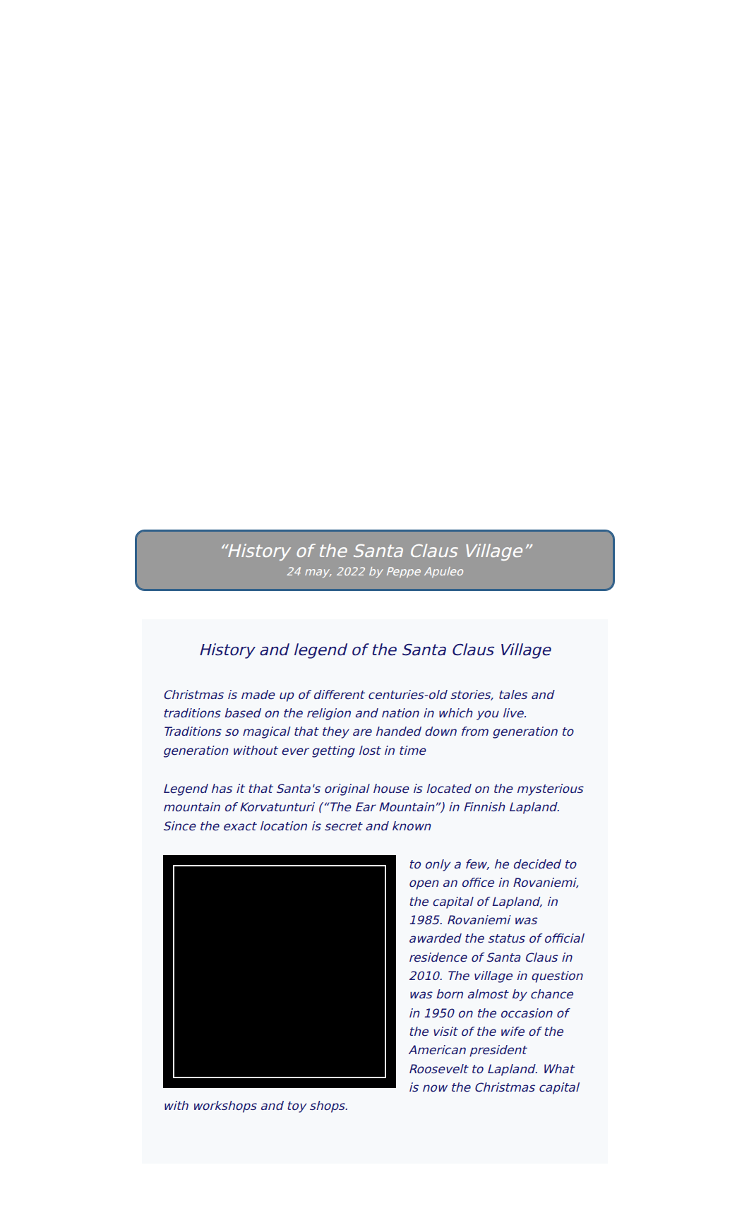“History of the Santa Claus Village”
24 may, 2022 by Peppe Apuleo
History and legend of the Santa Claus Village
Christmas is made up of different centuries-old stories, tales and traditions based on the religion and nation in which you live. Traditions so magical that they are handed down from generation to generation without ever getting lost in time
Legend has it that Santa's original house is located on the mysterious mountain of Korvatunturi (“The Ear Mountain”) in Finnish Lapland. Since the exact location is secret and known
to only a few, he decided to open an office in Rovaniemi, the capital of Lapland, in 1985. Rovaniemi was awarded the status of official residence of Santa Claus in 2010. The village in question was born almost by chance in 1950 on the occasion of the visit of the wife of the American president Roosevelt to Lapland. What is now the Christmas capital with workshops and toy shops.